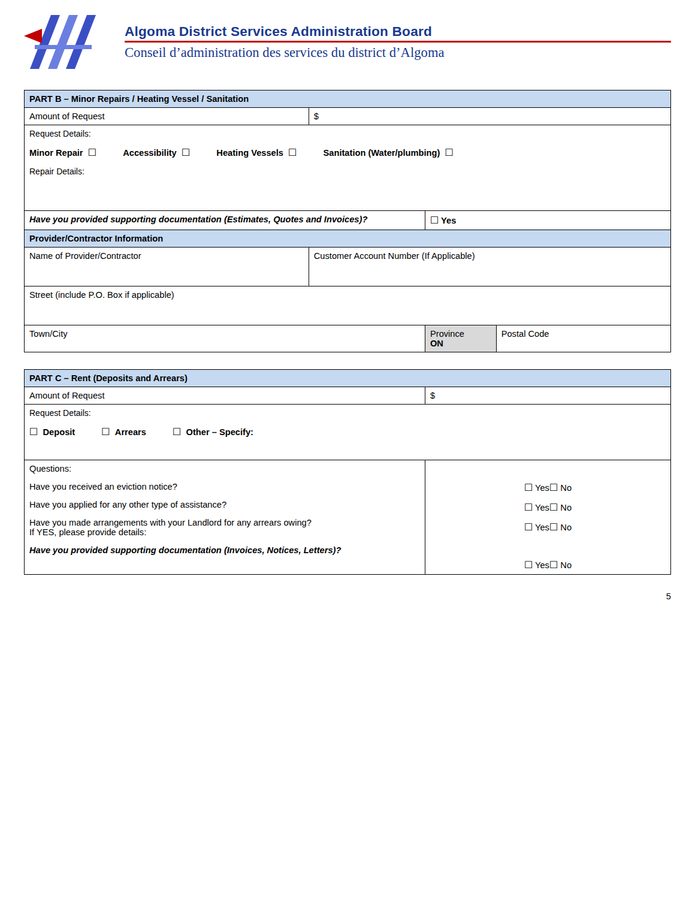Algoma District Services Administration Board
Conseil d’administration des services du district d’Algoma
| PART B – Minor Repairs / Heating Vessel / Sanitation |
| Amount of Request | $ |
| Request Details: Minor Repair ☐ Accessibility ☐ Heating Vessels ☐ Sanitation (Water/plumbing) ☐ Repair Details: |
| Have you provided supporting documentation (Estimates, Quotes and Invoices)? | ☐ Yes |
| Provider/Contractor Information |
| Name of Provider/Contractor | Customer Account Number (If Applicable) |
| Street (include P.O. Box if applicable) |
| Town/City | Province ON | Postal Code |
| PART C – Rent (Deposits and Arrears) |
| Amount of Request | $ |
| Request Details: ☐ Deposit ☐ Arrears ☐ Other – Specify: |
| Questions: Have you received an eviction notice? Have you applied for any other type of assistance? Have you made arrangements with your Landlord for any arrears owing? If YES, please provide details: Have you provided supporting documentation (Invoices, Notices, Letters)? | ☐ Yes ☐ No ☐ Yes ☐ No ☐ Yes ☐ No ☐ Yes ☐ No |
5